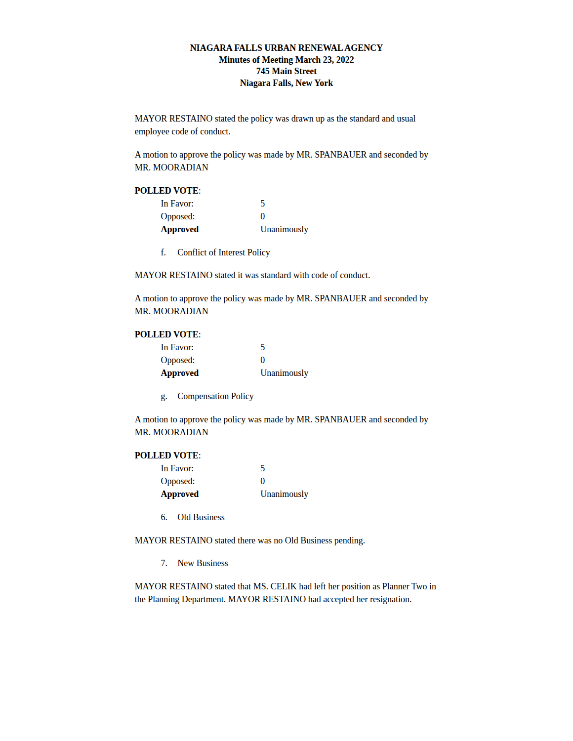NIAGARA FALLS URBAN RENEWAL AGENCY
Minutes of Meeting March 23, 2022
745 Main Street
Niagara Falls, New York
MAYOR RESTAINO stated the policy was drawn up as the standard and usual employee code of conduct.
A motion to approve the policy was made by MR. SPANBAUER and seconded by MR. MOORADIAN
POLLED VOTE:
| In Favor: | 5 |
| Opposed: | 0 |
| Approved | Unanimously |
f. Conflict of Interest Policy
MAYOR RESTAINO stated it was standard with code of conduct.
A motion to approve the policy was made by MR. SPANBAUER and seconded by MR. MOORADIAN
POLLED VOTE:
| In Favor: | 5 |
| Opposed: | 0 |
| Approved | Unanimously |
g. Compensation Policy
A motion to approve the policy was made by MR. SPANBAUER and seconded by MR. MOORADIAN
POLLED VOTE:
| In Favor: | 5 |
| Opposed: | 0 |
| Approved | Unanimously |
6. Old Business
MAYOR RESTAINO stated there was no Old Business pending.
7. New Business
MAYOR RESTAINO stated that MS. CELIK had left her position as Planner Two in the Planning Department. MAYOR RESTAINO had accepted her resignation.